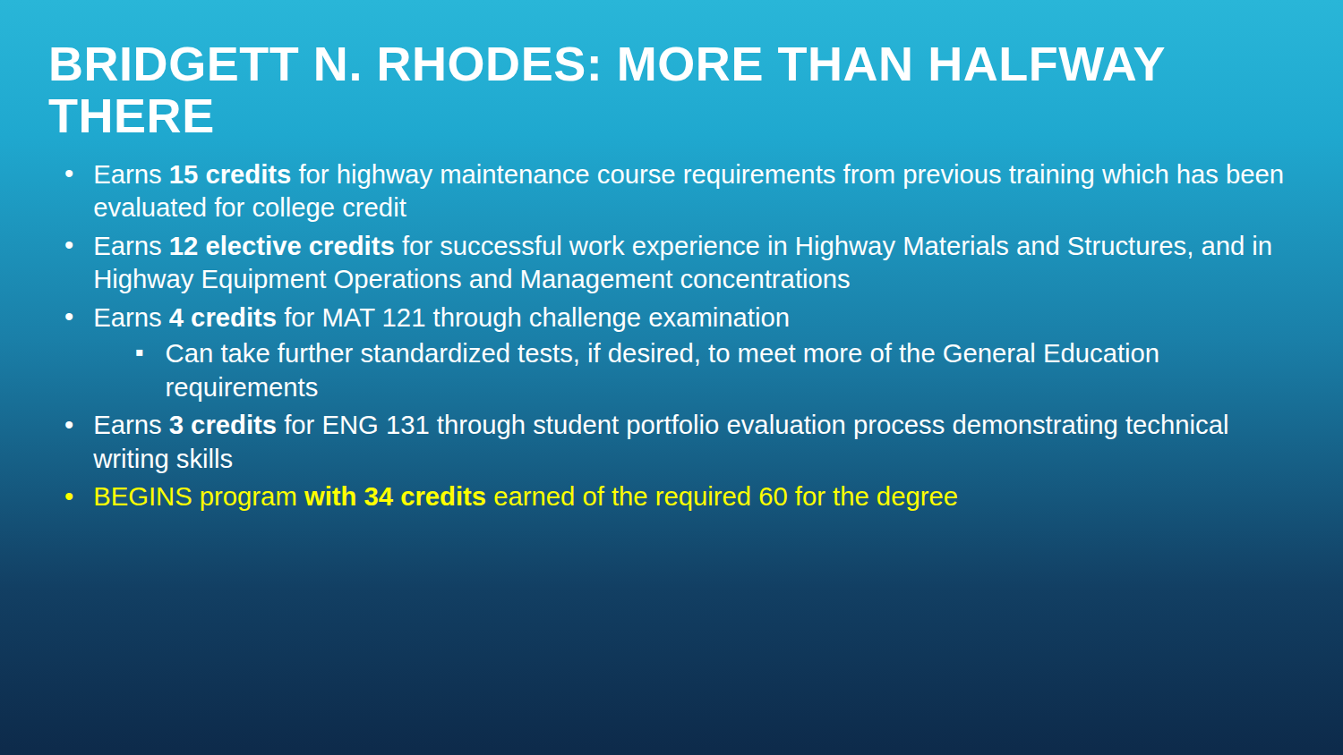Bridgett N. Rhodes: More Than Halfway There
Earns 15 credits for highway maintenance course requirements from previous training which has been evaluated for college credit
Earns 12 elective credits for successful work experience in Highway Materials and Structures, and in Highway Equipment Operations and Management concentrations
Earns 4 credits for MAT 121 through challenge examination
Can take further standardized tests, if desired, to meet more of the General Education requirements
Earns 3 credits for ENG 131 through student portfolio evaluation process demonstrating technical writing skills
BEGINS program with 34 credits earned of the required 60 for the degree